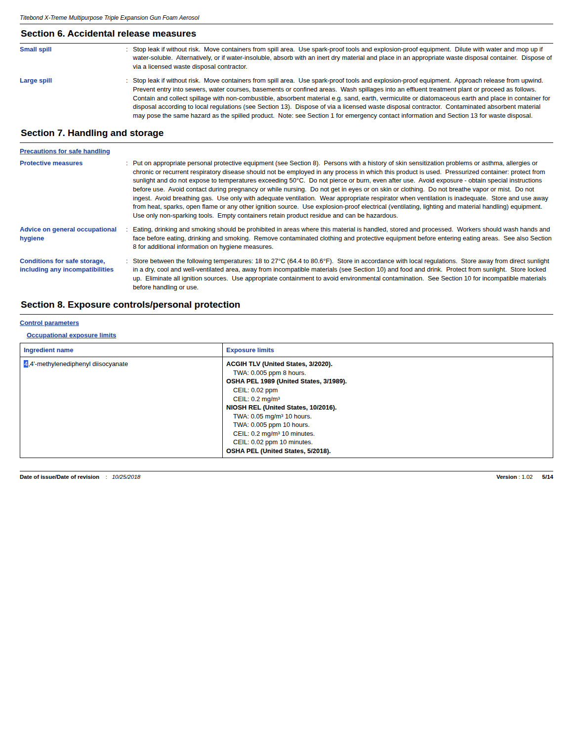Titebond X-Treme Multipurpose Triple Expansion Gun Foam Aerosol
Section 6. Accidental release measures
| Small spill | : | Stop leak if without risk. Move containers from spill area. Use spark-proof tools and explosion-proof equipment. Dilute with water and mop up if water-soluble. Alternatively, or if water-insoluble, absorb with an inert dry material and place in an appropriate waste disposal container. Dispose of via a licensed waste disposal contractor. |
| Large spill | : | Stop leak if without risk. Move containers from spill area. Use spark-proof tools and explosion-proof equipment. Approach release from upwind. Prevent entry into sewers, water courses, basements or confined areas. Wash spillages into an effluent treatment plant or proceed as follows. Contain and collect spillage with non-combustible, absorbent material e.g. sand, earth, vermiculite or diatomaceous earth and place in container for disposal according to local regulations (see Section 13). Dispose of via a licensed waste disposal contractor. Contaminated absorbent material may pose the same hazard as the spilled product. Note: see Section 1 for emergency contact information and Section 13 for waste disposal. |
Section 7. Handling and storage
Precautions for safe handling
| Protective measures | : | Put on appropriate personal protective equipment (see Section 8). Persons with a history of skin sensitization problems or asthma, allergies or chronic or recurrent respiratory disease should not be employed in any process in which this product is used. Pressurized container: protect from sunlight and do not expose to temperatures exceeding 50°C. Do not pierce or burn, even after use. Avoid exposure - obtain special instructions before use. Avoid contact during pregnancy or while nursing. Do not get in eyes or on skin or clothing. Do not breathe vapor or mist. Do not ingest. Avoid breathing gas. Use only with adequate ventilation. Wear appropriate respirator when ventilation is inadequate. Store and use away from heat, sparks, open flame or any other ignition source. Use explosion-proof electrical (ventilating, lighting and material handling) equipment. Use only non-sparking tools. Empty containers retain product residue and can be hazardous. |
| Advice on general occupational hygiene | : | Eating, drinking and smoking should be prohibited in areas where this material is handled, stored and processed. Workers should wash hands and face before eating, drinking and smoking. Remove contaminated clothing and protective equipment before entering eating areas. See also Section 8 for additional information on hygiene measures. |
| Conditions for safe storage, including any incompatibilities | : | Store between the following temperatures: 18 to 27°C (64.4 to 80.6°F). Store in accordance with local regulations. Store away from direct sunlight in a dry, cool and well-ventilated area, away from incompatible materials (see Section 10) and food and drink. Protect from sunlight. Store locked up. Eliminate all ignition sources. Use appropriate containment to avoid environmental contamination. See Section 10 for incompatible materials before handling or use. |
Section 8. Exposure controls/personal protection
Control parameters
Occupational exposure limits
| Ingredient name | Exposure limits |
| --- | --- |
| 4 ,4'-methylenediphenyl diisocyanate | ACGIH TLV (United States, 3/2020). TWA: 0.005 ppm 8 hours. OSHA PEL 1989 (United States, 3/1989). CEIL: 0.02 ppm CEIL: 0.2 mg/m³ NIOSH REL (United States, 10/2016). TWA: 0.05 mg/m³ 10 hours. TWA: 0.005 ppm 10 hours. CEIL: 0.2 mg/m³ 10 minutes. CEIL: 0.02 ppm 10 minutes. OSHA PEL (United States, 5/2018). |
Date of issue/Date of revision : 10/25/2018
Version : 1.02 5/14